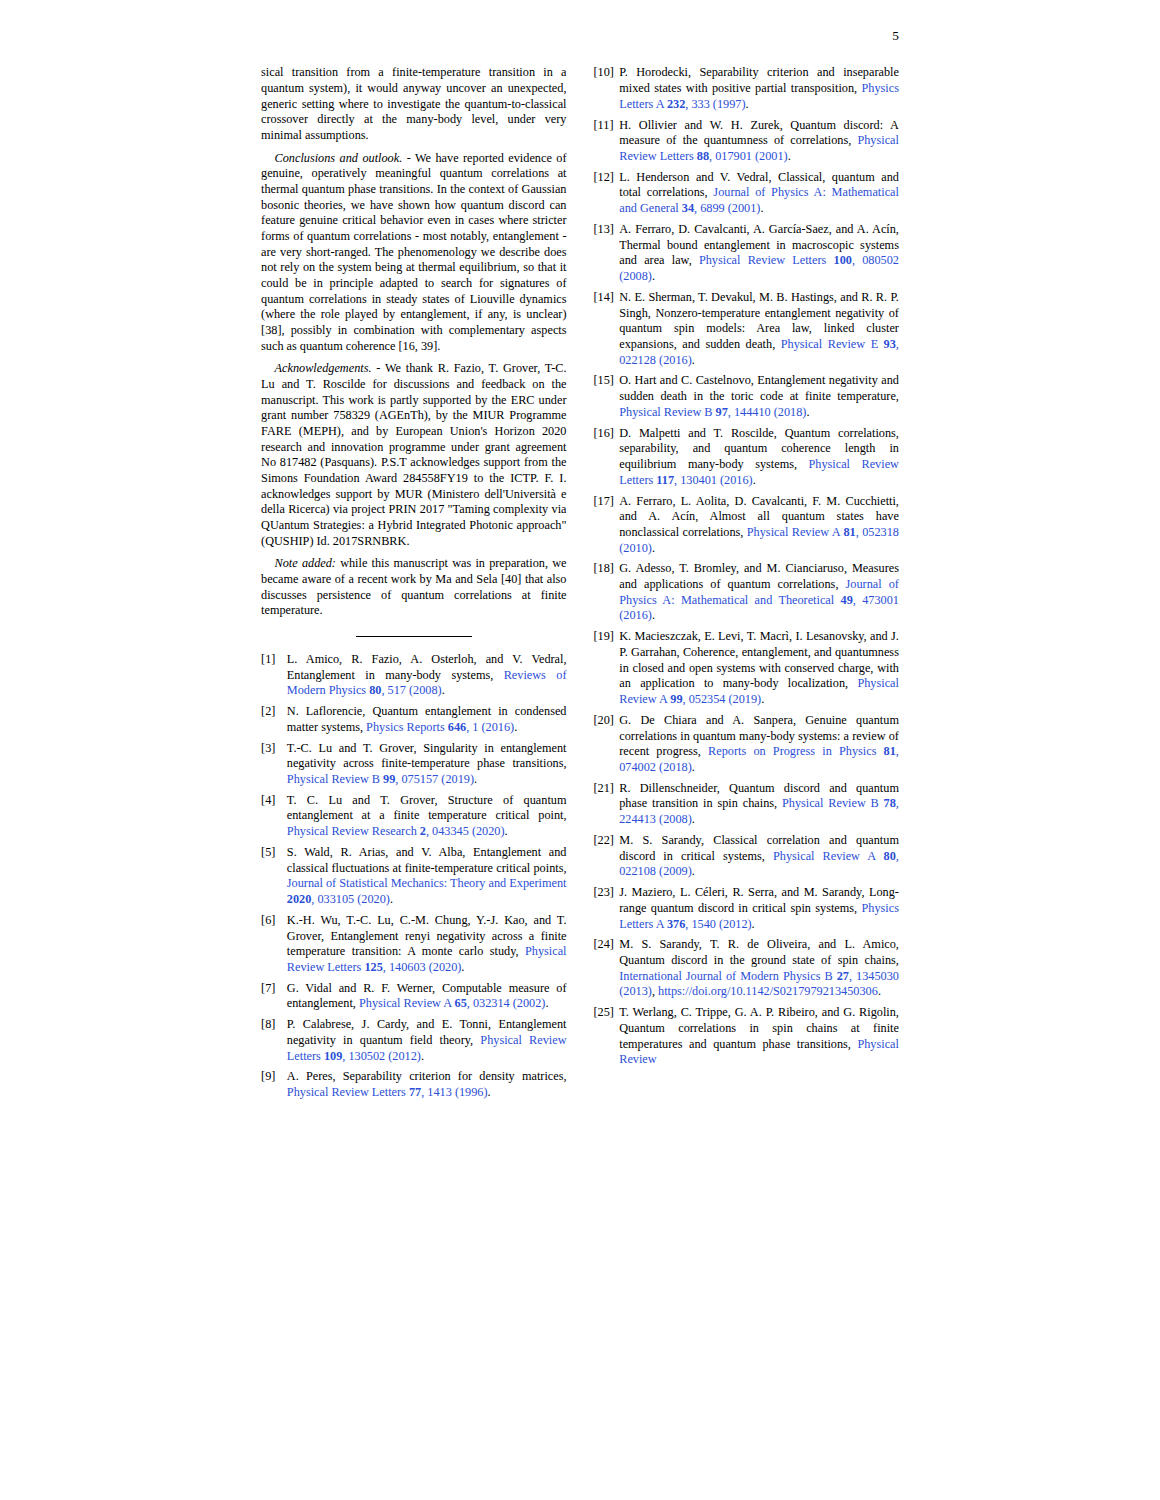5
sical transition from a finite-temperature transition in a quantum system), it would anyway uncover an unexpected, generic setting where to investigate the quantum-to-classical crossover directly at the many-body level, under very minimal assumptions.
Conclusions and outlook. - We have reported evidence of genuine, operatively meaningful quantum correlations at thermal quantum phase transitions. In the context of Gaussian bosonic theories, we have shown how quantum discord can feature genuine critical behavior even in cases where stricter forms of quantum correlations - most notably, entanglement - are very short-ranged. The phenomenology we describe does not rely on the system being at thermal equilibrium, so that it could be in principle adapted to search for signatures of quantum correlations in steady states of Liouville dynamics (where the role played by entanglement, if any, is unclear) [38], possibly in combination with complementary aspects such as quantum coherence [16, 39].
Acknowledgements. - We thank R. Fazio, T. Grover, T-C. Lu and T. Roscilde for discussions and feedback on the manuscript. This work is partly supported by the ERC under grant number 758329 (AGEnTh), by the MIUR Programme FARE (MEPH), and by European Union's Horizon 2020 research and innovation programme under grant agreement No 817482 (Pasquans). P.S.T acknowledges support from the Simons Foundation Award 284558FY19 to the ICTP. F. I. acknowledges support by MUR (Ministero dell'Università e della Ricerca) via project PRIN 2017 "Taming complexity via QUantum Strategies: a Hybrid Integrated Photonic approach" (QUSHIP) Id. 2017SRNBRK.
Note added: while this manuscript was in preparation, we became aware of a recent work by Ma and Sela [40] that also discusses persistence of quantum correlations at finite temperature.
L. Amico, R. Fazio, A. Osterloh, and V. Vedral, Entanglement in many-body systems, Reviews of Modern Physics 80, 517 (2008).
N. Laflorencie, Quantum entanglement in condensed matter systems, Physics Reports 646, 1 (2016).
T.-C. Lu and T. Grover, Singularity in entanglement negativity across finite-temperature phase transitions, Physical Review B 99, 075157 (2019).
T. C. Lu and T. Grover, Structure of quantum entanglement at a finite temperature critical point, Physical Review Research 2, 043345 (2020).
S. Wald, R. Arias, and V. Alba, Entanglement and classical fluctuations at finite-temperature critical points, Journal of Statistical Mechanics: Theory and Experiment 2020, 033105 (2020).
K.-H. Wu, T.-C. Lu, C.-M. Chung, Y.-J. Kao, and T. Grover, Entanglement renyi negativity across a finite temperature transition: A monte carlo study, Physical Review Letters 125, 140603 (2020).
G. Vidal and R. F. Werner, Computable measure of entanglement, Physical Review A 65, 032314 (2002).
P. Calabrese, J. Cardy, and E. Tonni, Entanglement negativity in quantum field theory, Physical Review Letters 109, 130502 (2012).
A. Peres, Separability criterion for density matrices, Physical Review Letters 77, 1413 (1996).
P. Horodecki, Separability criterion and inseparable mixed states with positive partial transposition, Physics Letters A 232, 333 (1997).
H. Ollivier and W. H. Zurek, Quantum discord: A measure of the quantumness of correlations, Physical Review Letters 88, 017901 (2001).
L. Henderson and V. Vedral, Classical, quantum and total correlations, Journal of Physics A: Mathematical and General 34, 6899 (2001).
A. Ferraro, D. Cavalcanti, A. García-Saez, and A. Acín, Thermal bound entanglement in macroscopic systems and area law, Physical Review Letters 100, 080502 (2008).
N. E. Sherman, T. Devakul, M. B. Hastings, and R. R. P. Singh, Nonzero-temperature entanglement negativity of quantum spin models: Area law, linked cluster expansions, and sudden death, Physical Review E 93, 022128 (2016).
O. Hart and C. Castelnovo, Entanglement negativity and sudden death in the toric code at finite temperature, Physical Review B 97, 144410 (2018).
D. Malpetti and T. Roscilde, Quantum correlations, separability, and quantum coherence length in equilibrium many-body systems, Physical Review Letters 117, 130401 (2016).
A. Ferraro, L. Aolita, D. Cavalcanti, F. M. Cucchietti, and A. Acín, Almost all quantum states have nonclassical correlations, Physical Review A 81, 052318 (2010).
G. Adesso, T. Bromley, and M. Cianciaruso, Measures and applications of quantum correlations, Journal of Physics A: Mathematical and Theoretical 49, 473001 (2016).
K. Macieszczak, E. Levi, T. Macrì, I. Lesanovsky, and J. P. Garrahan, Coherence, entanglement, and quantumness in closed and open systems with conserved charge, with an application to many-body localization, Physical Review A 99, 052354 (2019).
G. De Chiara and A. Sanpera, Genuine quantum correlations in quantum many-body systems: a review of recent progress, Reports on Progress in Physics 81, 074002 (2018).
R. Dillenschneider, Quantum discord and quantum phase transition in spin chains, Physical Review B 78, 224413 (2008).
M. S. Sarandy, Classical correlation and quantum discord in critical systems, Physical Review A 80, 022108 (2009).
J. Maziero, L. Céleri, R. Serra, and M. Sarandy, Long-range quantum discord in critical spin systems, Physics Letters A 376, 1540 (2012).
M. S. Sarandy, T. R. de Oliveira, and L. Amico, Quantum discord in the ground state of spin chains, International Journal of Modern Physics B 27, 1345030 (2013), https://doi.org/10.1142/S0217979213450306.
T. Werlang, C. Trippe, G. A. P. Ribeiro, and G. Rigolin, Quantum correlations in spin chains at finite temperatures and quantum phase transitions, Physical Review